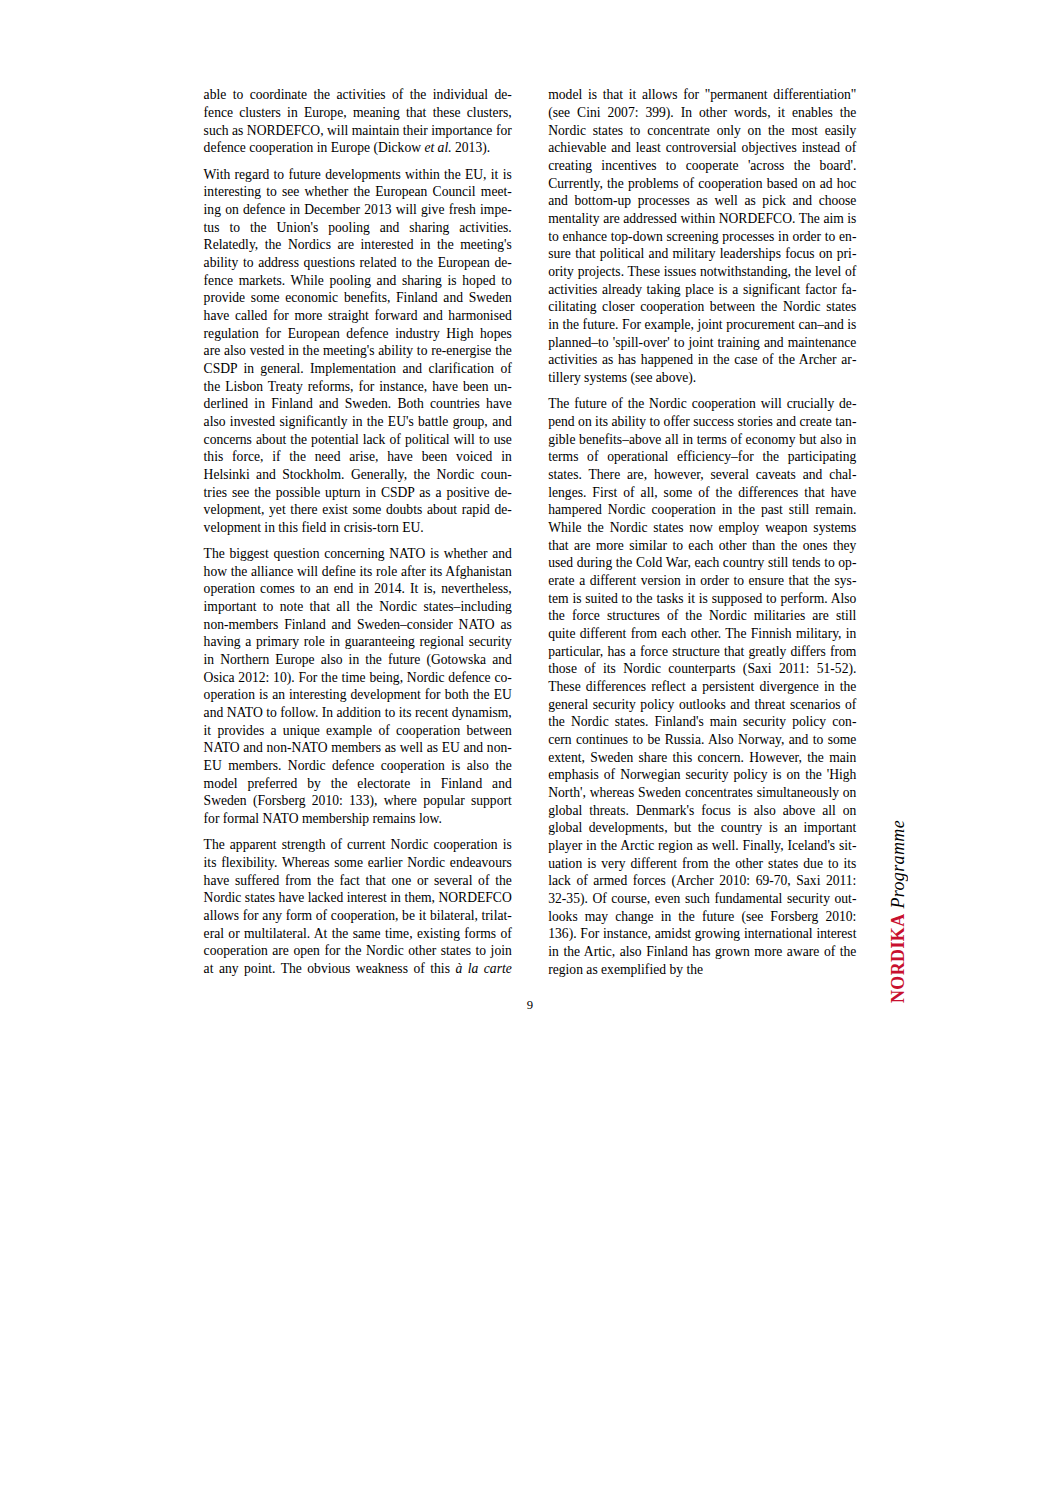able to coordinate the activities of the individual defence clusters in Europe, meaning that these clusters, such as NORDEFCO, will maintain their importance for defence cooperation in Europe (Dickow et al. 2013).
With regard to future developments within the EU, it is interesting to see whether the European Council meeting on defence in December 2013 will give fresh impetus to the Union's pooling and sharing activities. Relatedly, the Nordics are interested in the meeting's ability to address questions related to the European defence markets. While pooling and sharing is hoped to provide some economic benefits, Finland and Sweden have called for more straight forward and harmonised regulation for European defence industry High hopes are also vested in the meeting's ability to re-energise the CSDP in general. Implementation and clarification of the Lisbon Treaty reforms, for instance, have been underlined in Finland and Sweden. Both countries have also invested significantly in the EU's battle group, and concerns about the potential lack of political will to use this force, if the need arise, have been voiced in Helsinki and Stockholm. Generally, the Nordic countries see the possible upturn in CSDP as a positive development, yet there exist some doubts about rapid development in this field in crisis-torn EU.
The biggest question concerning NATO is whether and how the alliance will define its role after its Afghanistan operation comes to an end in 2014. It is, nevertheless, important to note that all the Nordic states–including non-members Finland and Sweden–consider NATO as having a primary role in guaranteeing regional security in Northern Europe also in the future (Gotowska and Osica 2012: 10). For the time being, Nordic defence cooperation is an interesting development for both the EU and NATO to follow. In addition to its recent dynamism, it provides a unique example of cooperation between NATO and non-NATO members as well as EU and non-EU members. Nordic defence cooperation is also the model preferred by the electorate in Finland and Sweden (Forsberg 2010: 133), where popular support for formal NATO membership remains low.
The apparent strength of current Nordic cooperation is its flexibility. Whereas some earlier Nordic endeavours have suffered from the fact that one or several of the Nordic states have lacked interest in them, NORDEFCO allows for any form of cooperation, be it bilateral, trilateral or multilateral. At the same time, existing forms of cooperation are open for the Nordic other states to join at any point. The obvious weakness of this à la carte model is that it allows for "permanent differentiation" (see Cini 2007: 399). In other words, it enables the Nordic states to concentrate only on the most easily achievable and least controversial objectives instead of creating incentives to cooperate 'across the board'. Currently, the problems of cooperation based on ad hoc and bottom-up processes as well as pick and choose mentality are addressed within NORDEFCO. The aim is to enhance top-down screening processes in order to ensure that political and military leaderships focus on priority projects. These issues notwithstanding, the level of activities already taking place is a significant factor facilitating closer cooperation between the Nordic states in the future. For example, joint procurement can–and is planned–to 'spill-over' to joint training and maintenance activities as has happened in the case of the Archer artillery systems (see above).
The future of the Nordic cooperation will crucially depend on its ability to offer success stories and create tangible benefits–above all in terms of economy but also in terms of operational efficiency–for the participating states. There are, however, several caveats and challenges. First of all, some of the differences that have hampered Nordic cooperation in the past still remain. While the Nordic states now employ weapon systems that are more similar to each other than the ones they used during the Cold War, each country still tends to operate a different version in order to ensure that the system is suited to the tasks it is supposed to perform. Also the force structures of the Nordic militaries are still quite different from each other. The Finnish military, in particular, has a force structure that greatly differs from those of its Nordic counterparts (Saxi 2011: 51-52). These differences reflect a persistent divergence in the general security policy outlooks and threat scenarios of the Nordic states. Finland's main security policy concern continues to be Russia. Also Norway, and to some extent, Sweden share this concern. However, the main emphasis of Norwegian security policy is on the 'High North', whereas Sweden concentrates simultaneously on global threats. Denmark's focus is also above all on global developments, but the country is an important player in the Arctic region as well. Finally, Iceland's situation is very different from the other states due to its lack of armed forces (Archer 2010: 69-70, Saxi 2011: 32-35). Of course, even such fundamental security outlooks may change in the future (see Forsberg 2010: 136). For instance, amidst growing international interest in the Artic, also Finland has grown more aware of the region as exemplified by the
9
NORDIKA Programme